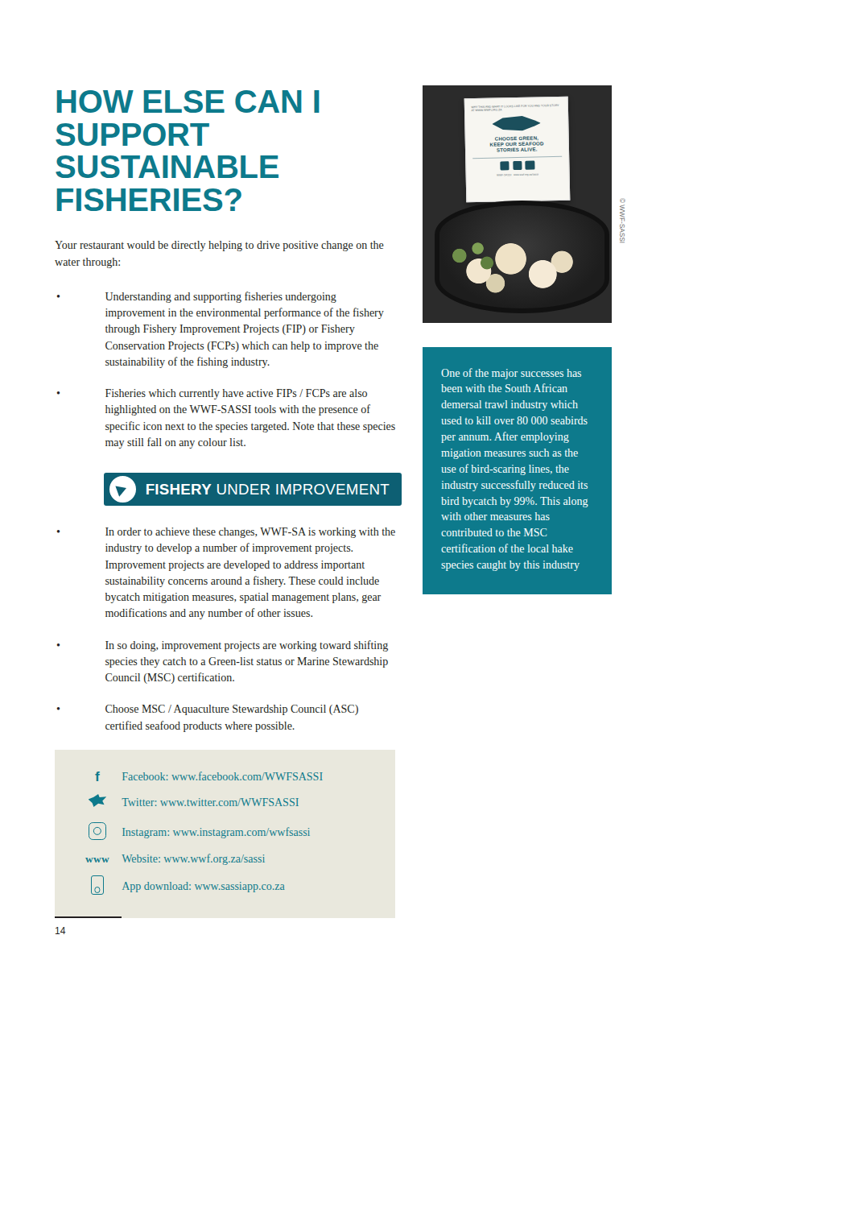How else can I support
sustainable fisheries?
Your restaurant would be directly helping to drive positive change on the water through:
• Understanding and supporting fisheries undergoing improvement in the environmental performance of the fishery through Fishery Improvement Projects (FIP) or Fishery Conservation Projects (FCPs) which can help to improve the sustainability of the fishing industry.
• Fisheries which currently have active FIPs / FCPs are also highlighted on the WWF-SASSI tools with the presence of specific icon next to the species targeted. Note that these species may still fall on any colour list.
FISHERY UNDER IMPROVEMENT
• In order to achieve these changes, WWF-SA is working with the industry to develop a number of improvement projects. Improvement projects are developed to address important sustainability concerns around a fishery. These could include bycatch mitigation measures, spatial management plans, gear modifications and any number of other issues.
• In so doing, improvement projects are working toward shifting species they catch to a Green-list status or Marine Stewardship Council (MSC) certification.
• Choose MSC / Aquaculture Stewardship Council (ASC) certified seafood products where possible.
| f | Facebook: www.facebook.com/WWFSASSI |
| | Twitter: www.twitter.com/WWFSASSI |
| | Instagram: www.instagram.com/wwfsassi |
| www | Website: www.wwf.org.za/sassi |
| | App download: www.sassiapp.co.za |
WHY THIS AND WHAT IT LOOKS LIKE FOR YOU AND YOUR STORY AT WWW.WWF.ORG.ZA
CHOOSE GREEN,
KEEP OUR SEAFOOD
STORIES ALIVE.
WWF-SASSI www.wwf.org.za/sassi
© WWF-SASSI
One of the major successes has been with the South African demersal trawl industry which used to kill over 80 000 seabirds per annum. After employing migation measures such as the use of bird-scaring lines, the industry successfully reduced its bird bycatch by 99%. This along with other measures has contributed to the MSC certification of the local hake species caught by this industry
14